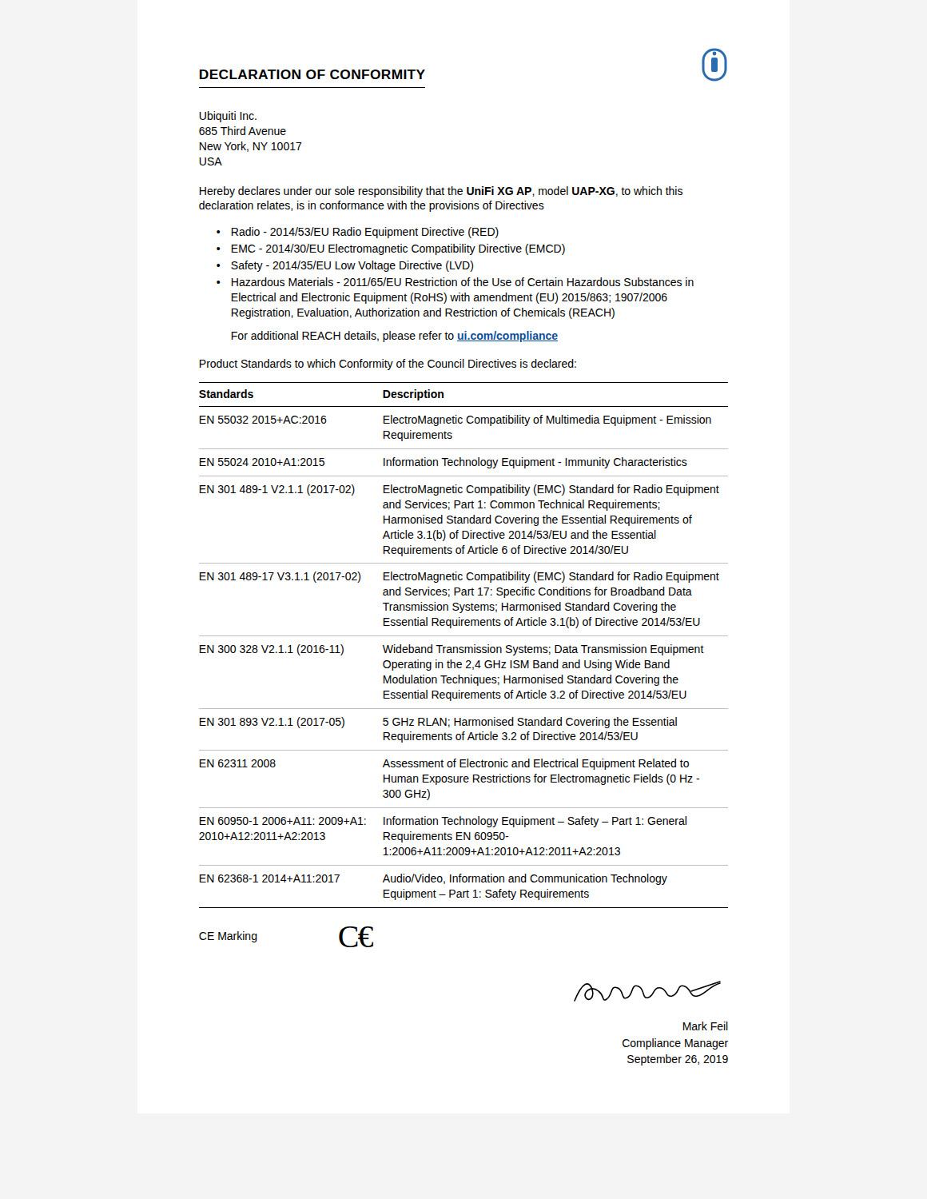DECLARATION OF CONFORMITY
Ubiquiti Inc.
685 Third Avenue
New York, NY 10017
USA
Hereby declares under our sole responsibility that the UniFi XG AP, model UAP-XG, to which this declaration relates, is in conformance with the provisions of Directives
Radio - 2014/53/EU Radio Equipment Directive (RED)
EMC - 2014/30/EU Electromagnetic Compatibility Directive (EMCD)
Safety - 2014/35/EU Low Voltage Directive (LVD)
Hazardous Materials - 2011/65/EU Restriction of the Use of Certain Hazardous Substances in Electrical and Electronic Equipment (RoHS) with amendment (EU) 2015/863; 1907/2006 Registration, Evaluation, Authorization and Restriction of Chemicals (REACH)
For additional REACH details, please refer to ui.com/compliance
Product Standards to which Conformity of the Council Directives is declared:
| Standards | Description |
| --- | --- |
| EN 55032 2015+AC:2016 | ElectroMagnetic Compatibility of Multimedia Equipment - Emission Requirements |
| EN 55024 2010+A1:2015 | Information Technology Equipment - Immunity Characteristics |
| EN 301 489-1 V2.1.1 (2017-02) | ElectroMagnetic Compatibility (EMC) Standard for Radio Equipment and Services; Part 1: Common Technical Requirements; Harmonised Standard Covering the Essential Requirements of Article 3.1(b) of Directive 2014/53/EU and the Essential Requirements of Article 6 of Directive 2014/30/EU |
| EN 301 489-17 V3.1.1 (2017-02) | ElectroMagnetic Compatibility (EMC) Standard for Radio Equipment and Services; Part 17: Specific Conditions for Broadband Data Transmission Systems; Harmonised Standard Covering the Essential Requirements of Article 3.1(b) of Directive 2014/53/EU |
| EN 300 328 V2.1.1 (2016-11) | Wideband Transmission Systems; Data Transmission Equipment Operating in the 2,4 GHz ISM Band and Using Wide Band Modulation Techniques; Harmonised Standard Covering the Essential Requirements of Article 3.2 of Directive 2014/53/EU |
| EN 301 893 V2.1.1 (2017-05) | 5 GHz RLAN; Harmonised Standard Covering the Essential Requirements of Article 3.2 of Directive 2014/53/EU |
| EN 62311 2008 | Assessment of Electronic and Electrical Equipment Related to Human Exposure Restrictions for Electromagnetic Fields (0 Hz - 300 GHz) |
| EN 60950-1 2006+A11: 2009+A1: 2010+A12:2011+A2:2013 | Information Technology Equipment – Safety – Part 1: General Requirements EN 60950-1:2006+A11:2009+A1:2010+A12:2011+A2:2013 |
| EN 62368-1 2014+A11:2017 | Audio/Video, Information and Communication Technology Equipment – Part 1: Safety Requirements |
CE Marking C€
Mark Feil
Compliance Manager
September 26, 2019